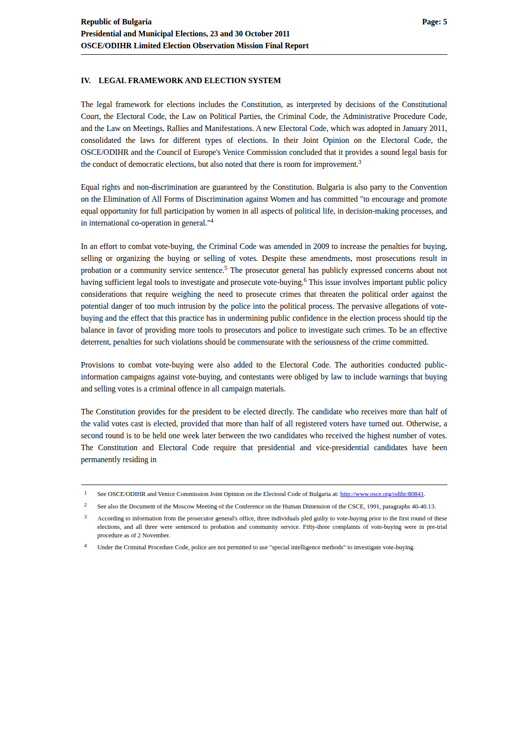Page: 5
Republic of Bulgaria
Presidential and Municipal Elections, 23 and 30 October 2011
OSCE/ODIHR Limited Election Observation Mission Final Report
IV. LEGAL FRAMEWORK AND ELECTION SYSTEM
The legal framework for elections includes the Constitution, as interpreted by decisions of the Constitutional Court, the Electoral Code, the Law on Political Parties, the Criminal Code, the Administrative Procedure Code, and the Law on Meetings, Rallies and Manifestations. A new Electoral Code, which was adopted in January 2011, consolidated the laws for different types of elections. In their Joint Opinion on the Electoral Code, the OSCE/ODIHR and the Council of Europe's Venice Commission concluded that it provides a sound legal basis for the conduct of democratic elections, but also noted that there is room for improvement.3
Equal rights and non-discrimination are guaranteed by the Constitution. Bulgaria is also party to the Convention on the Elimination of All Forms of Discrimination against Women and has committed "to encourage and promote equal opportunity for full participation by women in all aspects of political life, in decision-making processes, and in international co-operation in general."4
In an effort to combat vote-buying, the Criminal Code was amended in 2009 to increase the penalties for buying, selling or organizing the buying or selling of votes. Despite these amendments, most prosecutions result in probation or a community service sentence.5 The prosecutor general has publicly expressed concerns about not having sufficient legal tools to investigate and prosecute vote-buying.6 This issue involves important public policy considerations that require weighing the need to prosecute crimes that threaten the political order against the potential danger of too much intrusion by the police into the political process. The pervasive allegations of vote-buying and the effect that this practice has in undermining public confidence in the election process should tip the balance in favor of providing more tools to prosecutors and police to investigate such crimes. To be an effective deterrent, penalties for such violations should be commensurate with the seriousness of the crime committed.
Provisions to combat vote-buying were also added to the Electoral Code. The authorities conducted public-information campaigns against vote-buying, and contestants were obliged by law to include warnings that buying and selling votes is a criminal offence in all campaign materials.
The Constitution provides for the president to be elected directly. The candidate who receives more than half of the valid votes cast is elected, provided that more than half of all registered voters have turned out. Otherwise, a second round is to be held one week later between the two candidates who received the highest number of votes. The Constitution and Electoral Code require that presidential and vice-presidential candidates have been permanently residing in
See OSCE/ODIHR and Venice Commission Joint Opinion on the Electoral Code of Bulgaria at: http://www.osce.org/odihr/80841.
See also the Document of the Moscow Meeting of the Conference on the Human Dimension of the CSCE, 1991, paragraphs 40-40.13.
According to information from the prosecutor general's office, three individuals pled guilty to vote-buying prior to the first round of these elections, and all three were sentenced to probation and community service. Fifty-three complaints of vote-buying were in pre-trial procedure as of 2 November.
Under the Criminal Procedure Code, police are not permitted to use "special intelligence methods" to investigate vote-buying.